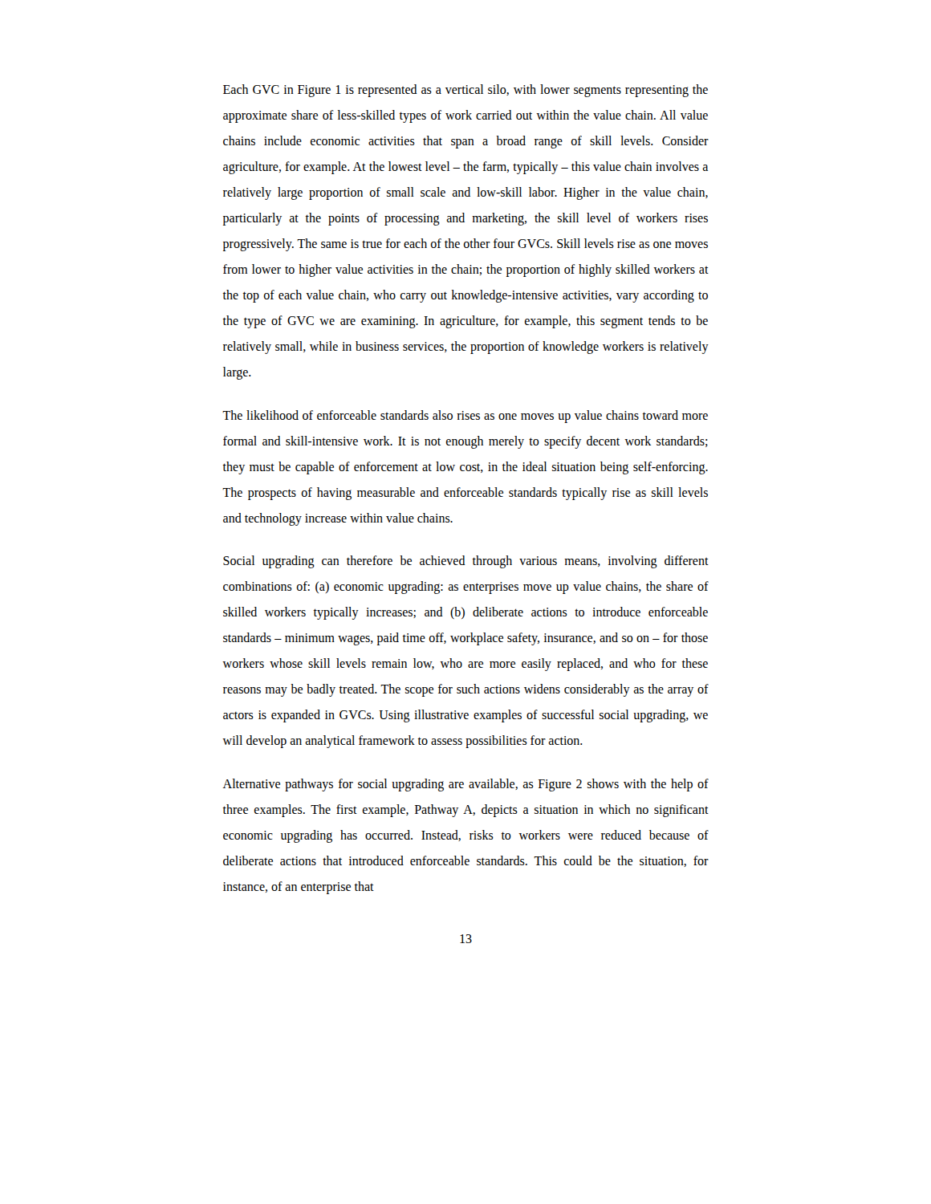Each GVC in Figure 1 is represented as a vertical silo, with lower segments representing the approximate share of less-skilled types of work carried out within the value chain. All value chains include economic activities that span a broad range of skill levels. Consider agriculture, for example. At the lowest level – the farm, typically – this value chain involves a relatively large proportion of small scale and low-skill labor. Higher in the value chain, particularly at the points of processing and marketing, the skill level of workers rises progressively. The same is true for each of the other four GVCs. Skill levels rise as one moves from lower to higher value activities in the chain; the proportion of highly skilled workers at the top of each value chain, who carry out knowledge-intensive activities, vary according to the type of GVC we are examining. In agriculture, for example, this segment tends to be relatively small, while in business services, the proportion of knowledge workers is relatively large.
The likelihood of enforceable standards also rises as one moves up value chains toward more formal and skill-intensive work. It is not enough merely to specify decent work standards; they must be capable of enforcement at low cost, in the ideal situation being self-enforcing. The prospects of having measurable and enforceable standards typically rise as skill levels and technology increase within value chains.
Social upgrading can therefore be achieved through various means, involving different combinations of: (a) economic upgrading: as enterprises move up value chains, the share of skilled workers typically increases; and (b) deliberate actions to introduce enforceable standards – minimum wages, paid time off, workplace safety, insurance, and so on – for those workers whose skill levels remain low, who are more easily replaced, and who for these reasons may be badly treated. The scope for such actions widens considerably as the array of actors is expanded in GVCs. Using illustrative examples of successful social upgrading, we will develop an analytical framework to assess possibilities for action.
Alternative pathways for social upgrading are available, as Figure 2 shows with the help of three examples. The first example, Pathway A, depicts a situation in which no significant economic upgrading has occurred. Instead, risks to workers were reduced because of deliberate actions that introduced enforceable standards. This could be the situation, for instance, of an enterprise that
13